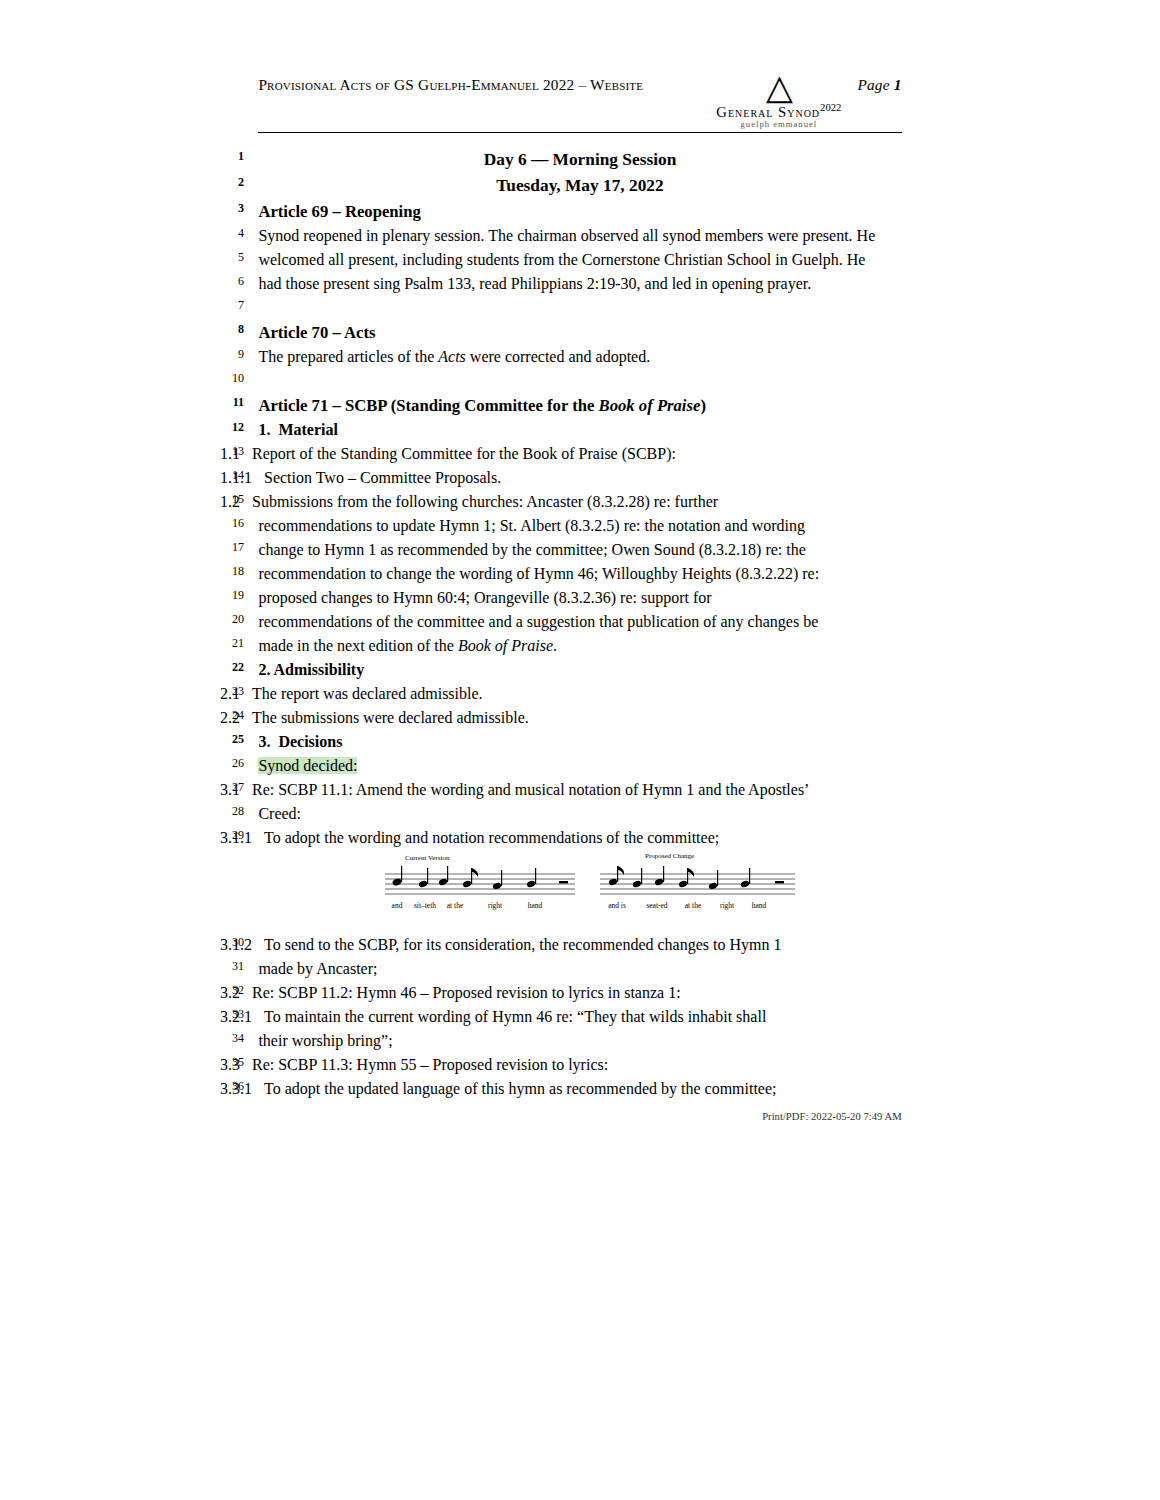Provisional Acts of GS Guelph-Emmanuel 2022 – Website
△
General Synod2022
guelph emmanuel
Page 1
Day 6 — Morning Session
Tuesday, May 17, 2022
Article 69 – Reopening
Synod reopened in plenary session. The chairman observed all synod members were present. He
welcomed all present, including students from the Cornerstone Christian School in Guelph. He
had those present sing Psalm 133, read Philippians 2:19-30, and led in opening prayer.
Article 70 – Acts
The prepared articles of the Acts were corrected and adopted.
Article 71 – SCBP (Standing Committee for the Book of Praise)
1. Material
1.1 Report of the Standing Committee for the Book of Praise (SCBP):
1.1.1 Section Two – Committee Proposals.
1.2 Submissions from the following churches: Ancaster (8.3.2.28) re: further
recommendations to update Hymn 1; St. Albert (8.3.2.5) re: the notation and wording
change to Hymn 1 as recommended by the committee; Owen Sound (8.3.2.18) re: the
recommendation to change the wording of Hymn 46; Willoughby Heights (8.3.2.22) re:
proposed changes to Hymn 60:4; Orangeville (8.3.2.36) re: support for
recommendations of the committee and a suggestion that publication of any changes be
made in the next edition of the Book of Praise.
2. Admissibility
2.1 The report was declared admissible.
2.2 The submissions were declared admissible.
3. Decisions
Synod decided:
3.1 Re: SCBP 11.1: Amend the wording and musical notation of Hymn 1 and the Apostles’
Creed:
3.1.1 To adopt the wording and notation recommendations of the committee;
Current Version Proposed Change and sit–teth at the right hand and is seat-ed at the right hand
3.1.2 To send to the SCBP, for its consideration, the recommended changes to Hymn 1
made by Ancaster;
3.2 Re: SCBP 11.2: Hymn 46 – Proposed revision to lyrics in stanza 1:
3.2.1 To maintain the current wording of Hymn 46 re: “They that wilds inhabit shall
their worship bring”;
3.3 Re: SCBP 11.3: Hymn 55 – Proposed revision to lyrics:
3.3.1 To adopt the updated language of this hymn as recommended by the committee;
Print/PDF: 2022-05-20 7:49 AM